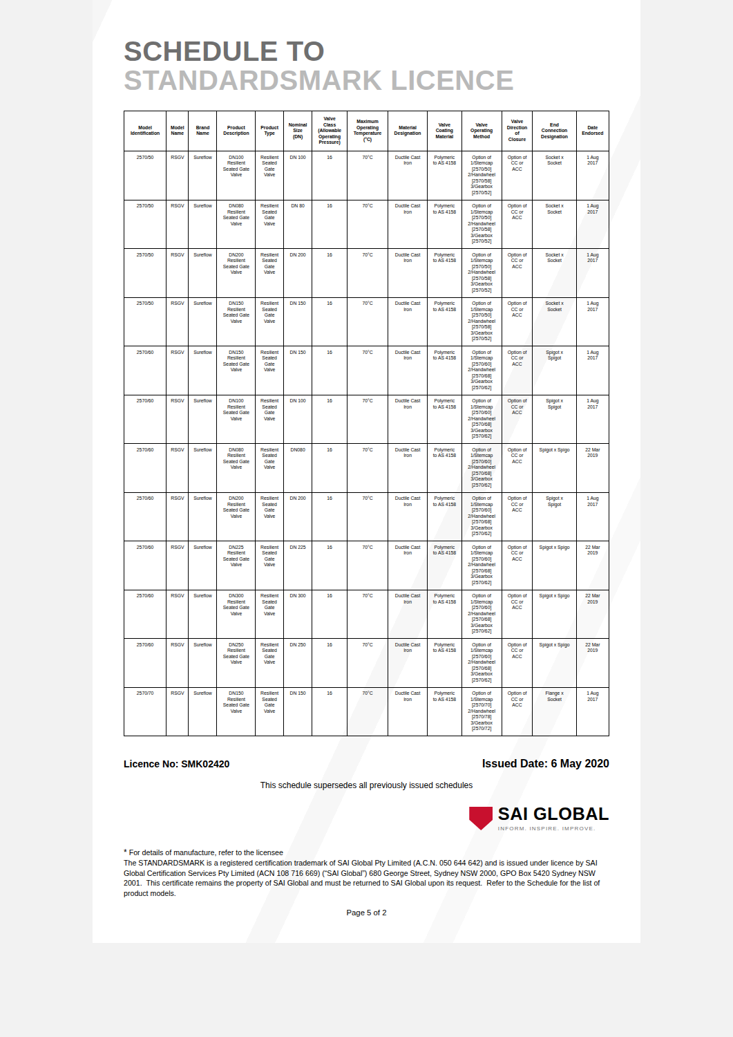SCHEDULE TO
STANDARDSMARK LICENCE
| Model Identification | Model Name | Brand Name | Product Description | Product Type | Nominal Size (DN) | Valve Class (Allowable Operating Pressure) | Maximum Operating Temperature (°C) | Material Designation | Valve Coating Material | Valve Operating Method | Valve Direction of Closure | End Connection Designation | Date Endorsed |
| --- | --- | --- | --- | --- | --- | --- | --- | --- | --- | --- | --- | --- | --- |
| 2570/50 | RSGV | Sureflow | DN100 Resilient Seated Gate Valve | Resilient Seated Gate Valve | DN 100 | 16 | 70°C | Ductile Cast Iron | Polymeric to AS 4158 | Option of 1/Stemcap [2570/50] 2/Handwheel [2570/58] 3/Gearbox [2570/52] | Option of CC or ACC | Socket x Socket | 1 Aug 2017 |
| 2570/50 | RSGV | Sureflow | DN080 Resilient Seated Gate Valve | Resilient Seated Gate Valve | DN 80 | 16 | 70°C | Ductile Cast Iron | Polymeric to AS 4158 | Option of 1/Stemcap [2570/50] 2/Handwheel [2570/58] 3/Gearbox [2570/52] | Option of CC or ACC | Socket x Socket | 1 Aug 2017 |
| 2570/50 | RSGV | Sureflow | DN200 Resilient Seated Gate Valve | Resilient Seated Gate Valve | DN 200 | 16 | 70°C | Ductile Cast Iron | Polymeric to AS 4158 | Option of 1/Stemcap [2570/50] 2/Handwheel [2570/58] 3/Gearbox [2570/52] | Option of CC or ACC | Socket x Socket | 1 Aug 2017 |
| 2570/50 | RSGV | Sureflow | DN150 Resilient Seated Gate Valve | Resilient Seated Gate Valve | DN 150 | 16 | 70°C | Ductile Cast Iron | Polymeric to AS 4158 | Option of 1/Stemcap [2570/50] 2/Handwheel [2570/58] 3/Gearbox [2570/52] | Option of CC or ACC | Socket x Socket | 1 Aug 2017 |
| 2570/60 | RSGV | Sureflow | DN150 Resilient Seated Gate Valve | Resilient Seated Gate Valve | DN 150 | 16 | 70°C | Ductile Cast Iron | Polymeric to AS 4158 | Option of 1/Stemcap [2570/60] 2/Handwheel [2570/68] 3/Gearbox [2570/62] | Option of CC or ACC | Spigot x Spigot | 1 Aug 2017 |
| 2570/60 | RSGV | Sureflow | DN100 Resilient Seated Gate Valve | Resilient Seated Gate Valve | DN 100 | 16 | 70°C | Ductile Cast Iron | Polymeric to AS 4158 | Option of 1/Stemcap [2570/60] 2/Handwheel [2570/68] 3/Gearbox [2570/62] | Option of CC or ACC | Spigot x Spigot | 1 Aug 2017 |
| 2570/60 | RSGV | Sureflow | DN080 Resilient Seated Gate Valve | Resilient Seated Gate Valve | DN080 | 16 | 70°C | Ductile Cast Iron | Polymeric to AS 4158 | Option of 1/Stemcap [2570/60] 2/Handwheel [2570/68] 3/Gearbox [2570/62] | Option of CC or ACC | Spigot x Spigo | 22 Mar 2019 |
| 2570/60 | RSGV | Sureflow | DN200 Resilient Seated Gate Valve | Resilient Seated Gate Valve | DN 200 | 16 | 70°C | Ductile Cast Iron | Polymeric to AS 4158 | Option of 1/Stemcap [2570/60] 2/Handwheel [2570/68] 3/Gearbox [2570/62] | Option of CC or ACC | Spigot x Spigot | 1 Aug 2017 |
| 2570/60 | RSGV | Sureflow | DN225 Resilient Seated Gate Valve | Resilient Seated Gate Valve | DN 225 | 16 | 70°C | Ductile Cast Iron | Polymeric to AS 4158 | Option of 1/Stemcap [2570/60] 2/Handwheel [2570/68] 3/Gearbox [2570/62] | Option of CC or ACC | Spigot x Spigo | 22 Mar 2019 |
| 2570/60 | RSGV | Sureflow | DN300 Resilient Seated Gate Valve | Resilient Seated Gate Valve | DN 300 | 16 | 70°C | Ductile Cast Iron | Polymeric to AS 4158 | Option of 1/Stemcap [2570/60] 2/Handwheel [2570/68] 3/Gearbox [2570/62] | Option of CC or ACC | Spigot x Spigo | 22 Mar 2019 |
| 2570/60 | RSGV | Sureflow | DN250 Resilient Seated Gate Valve | Resilient Seated Gate Valve | DN 250 | 16 | 70°C | Ductile Cast Iron | Polymeric to AS 4158 | Option of 1/Stemcap [2570/60] 2/Handwheel [2570/68] 3/Gearbox [2570/62] | Option of CC or ACC | Spigot x Spigo | 22 Mar 2019 |
| 2570/70 | RSGV | Sureflow | DN150 Resilient Seated Gate Valve | Resilient Seated Gate Valve | DN 150 | 16 | 70°C | Ductile Cast Iron | Polymeric to AS 4158 | Option of 1/Stemcap [2570/70] 2/Handwheel [2570/78] 3/Gearbox [2570/72] | Option of CC or ACC | Flange x Socket | 1 Aug 2017 |
Licence No: SMK02420
Issued Date: 6 May 2020
This schedule supersedes all previously issued schedules
SAI GLOBAL
INFORM. INSPIRE. IMPROVE.
* For details of manufacture, refer to the licensee
The STANDARDSMARK is a registered certification trademark of SAI Global Pty Limited (A.C.N. 050 644 642) and is issued under licence by SAI Global Certification Services Pty Limited (ACN 108 716 669) (“SAI Global”) 680 George Street, Sydney NSW 2000, GPO Box 5420 Sydney NSW 2001. This certificate remains the property of SAI Global and must be returned to SAI Global upon its request. Refer to the Schedule for the list of product models.
Page 5 of 2